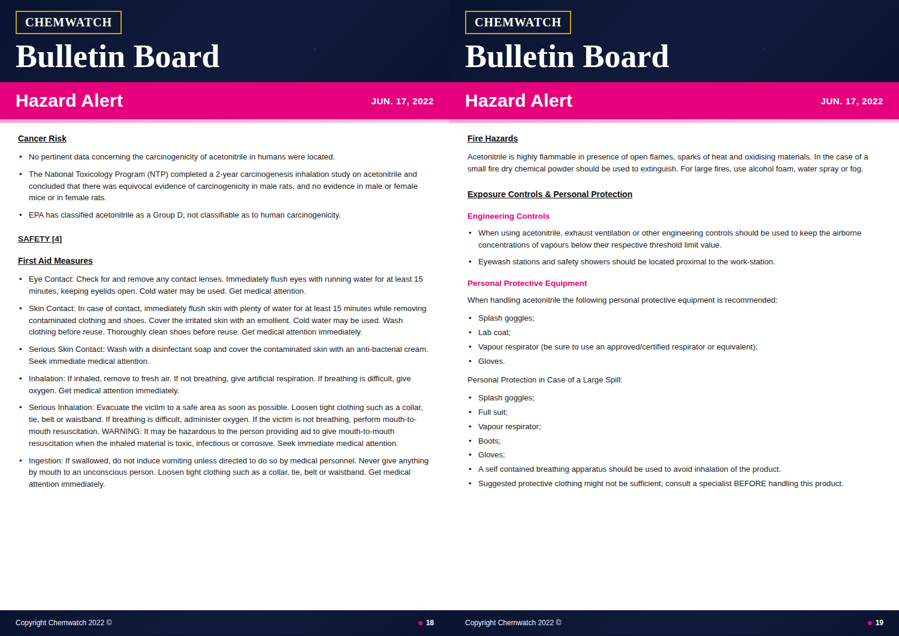CHEMWATCH
Bulletin Board
Hazard Alert
JUN. 17, 2022
Cancer Risk
No pertinent data concerning the carcinogenicity of acetonitrile in humans were located.
The National Toxicology Program (NTP) completed a 2-year carcinogenesis inhalation study on acetonitrile and concluded that there was equivocal evidence of carcinogenicity in male rats, and no evidence in male or female mice or in female rats.
EPA has classified acetonitrile as a Group D, not classifiable as to human carcinogenicity.
SAFETY [4]
First Aid Measures
Eye Contact: Check for and remove any contact lenses. Immediately flush eyes with running water for at least 15 minutes, keeping eyelids open. Cold water may be used. Get medical attention.
Skin Contact: In case of contact, immediately flush skin with plenty of water for at least 15 minutes while removing contaminated clothing and shoes. Cover the irritated skin with an emollient. Cold water may be used. Wash clothing before reuse. Thoroughly clean shoes before reuse. Get medical attention immediately.
Serious Skin Contact: Wash with a disinfectant soap and cover the contaminated skin with an anti-bacterial cream. Seek immediate medical attention.
Inhalation: If inhaled, remove to fresh air. If not breathing, give artificial respiration. If breathing is difficult, give oxygen. Get medical attention immediately.
Serious Inhalation: Evacuate the victim to a safe area as soon as possible. Loosen tight clothing such as a collar, tie, belt or waistband. If breathing is difficult, administer oxygen. If the victim is not breathing, perform mouth-to-mouth resuscitation. WARNING: It may be hazardous to the person providing aid to give mouth-to-mouth resuscitation when the inhaled material is toxic, infectious or corrosive. Seek immediate medical attention.
Ingestion: If swallowed, do not induce vomiting unless directed to do so by medical personnel. Never give anything by mouth to an unconscious person. Loosen tight clothing such as a collar, tie, belt or waistband. Get medical attention immediately.
Copyright Chemwatch 2022 ©
18
CHEMWATCH
Bulletin Board
Hazard Alert
JUN. 17, 2022
Fire Hazards
Acetonitrile is highly flammable in presence of open flames, sparks of heat and oxidising materials. In the case of a small fire dry chemical powder should be used to extinguish. For large fires, use alcohol foam, water spray or fog.
Exposure Controls & Personal Protection
Engineering Controls
When using acetonitrile, exhaust ventilation or other engineering controls should be used to keep the airborne concentrations of vapours below their respective threshold limit value.
Eyewash stations and safety showers should be located proximal to the work-station.
Personal Protective Equipment
When handling acetonitrile the following personal protective equipment is recommended:
Splash goggles;
Lab coat;
Vapour respirator (be sure to use an approved/certified respirator or equivalent);
Gloves.
Personal Protection in Case of a Large Spill:
Splash goggles;
Full suit;
Vapour respirator;
Boots;
Gloves;
A self contained breathing apparatus should be used to avoid inhalation of the product.
Suggested protective clothing might not be sufficient; consult a specialist BEFORE handling this product.
Copyright Chemwatch 2022 ©
19